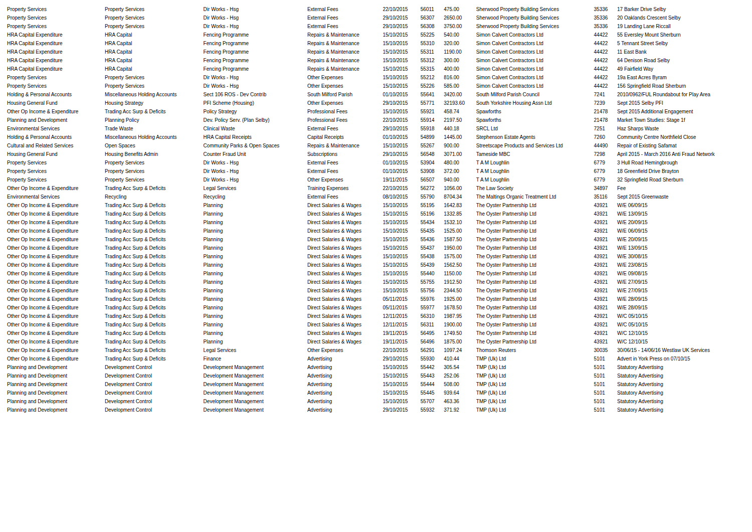| Property Services | Property Services | Dir Works - Hsg | External Fees | 22/10/2015 | 56011 | 475.00 | Sherwood Property Building Services | 35336 | 17 Barker Drive Selby |
| Property Services | Property Services | Dir Works - Hsg | External Fees | 29/10/2015 | 56307 | 2650.00 | Sherwood Property Building Services | 35336 | 20 Oaklands Crescent Selby |
| Property Services | Property Services | Dir Works - Hsg | External Fees | 29/10/2015 | 56308 | 3750.00 | Sherwood Property Building Services | 35336 | 19 Landing Lane Riccall |
| HRA Capital Expenditure | HRA Capital | Fencing Programme | Repairs & Maintenance | 15/10/2015 | 55225 | 540.00 | Simon Calvert Contractors Ltd | 44422 | 55 Eversley Mount Sherburn |
| HRA Capital Expenditure | HRA Capital | Fencing Programme | Repairs & Maintenance | 15/10/2015 | 55310 | 320.00 | Simon Calvert Contractors Ltd | 44422 | 5 Tennant Street Selby |
| HRA Capital Expenditure | HRA Capital | Fencing Programme | Repairs & Maintenance | 15/10/2015 | 55311 | 1190.00 | Simon Calvert Contractors Ltd | 44422 | 11 East Bank |
| HRA Capital Expenditure | HRA Capital | Fencing Programme | Repairs & Maintenance | 15/10/2015 | 55312 | 300.00 | Simon Calvert Contractors Ltd | 44422 | 64 Denison Road Selby |
| HRA Capital Expenditure | HRA Capital | Fencing Programme | Repairs & Maintenance | 15/10/2015 | 55315 | 400.00 | Simon Calvert Contractors Ltd | 44422 | 49 Fairfield Way |
| Property Services | Property Services | Dir Works - Hsg | Other Expenses | 15/10/2015 | 55212 | 816.00 | Simon Calvert Contractors Ltd | 44422 | 19a East Acres Byram |
| Property Services | Property Services | Dir Works - Hsg | Other Expenses | 15/10/2015 | 55226 | 585.00 | Simon Calvert Contractors Ltd | 44422 | 156 Springfield Road Sherburn |
| Holding & Personal Accounts | Miscellaneous Holding Accounts | Sect 106 ROS - Dev Contrib | South Milford Parish | 01/10/2015 | 55641 | 3420.00 | South Milford Parish Council | 7241 | 2010/0962/FUL Roundabout for Play Area |
| Housing General Fund | Housing Strategy | PFI Scheme (Housing) | Other Expenses | 29/10/2015 | 55771 | 32193.60 | South Yorkshire Housing Assn Ltd | 7239 | Sept 2015 Selby PFI |
| Other Op Income & Expenditure | Trading Acc Surp & Deficits | Policy Strategy | Professional Fees | 15/10/2015 | 55921 | 458.74 | Spawforths | 21478 | Sept 2015 Additional Engagement |
| Planning and Development | Planning Policy | Dev. Policy Serv. (Plan Selby) | Professional Fees | 22/10/2015 | 55914 | 2197.50 | Spawforths | 21478 | Market Town Studies: Stage 1f |
| Environmental Services | Trade Waste | Clinical Waste | External Fees | 29/10/2015 | 55918 | 440.18 | SRCL Ltd | 7251 | Haz Sharps Waste |
| Holding & Personal Accounts | Miscellaneous Holding Accounts | HRA Capital Receipts | Capital Receipts | 01/10/2015 | 54899 | 1445.00 | Stephenson Estate Agents | 7260 | Community Centre Northfield Close |
| Cultural and Related Services | Open Spaces | Community Parks & Open Spaces | Repairs & Maintenance | 15/10/2015 | 55267 | 900.00 | Streetscape Products and Services Ltd | 44490 | Repair of Existing Safamat |
| Housing General Fund | Housing Benefits Admin | Counter Fraud Unit | Subscriptions | 29/10/2015 | 56548 | 3071.00 | Tameside MBC | 7298 | April 2015 - March 2016 Anti Fraud Network |
| Property Services | Property Services | Dir Works - Hsg | External Fees | 01/10/2015 | 53904 | 480.00 | T A M Loughlin | 6779 | 3 Hull Road Hemingbrough |
| Property Services | Property Services | Dir Works - Hsg | External Fees | 01/10/2015 | 53908 | 372.00 | T A M Loughlin | 6779 | 18 Greenfield Drive Brayton |
| Property Services | Property Services | Dir Works - Hsg | Other Expenses | 19/11/2015 | 56507 | 940.00 | T A M Loughlin | 6779 | 32 Springfield Road Sherburn |
| Other Op Income & Expenditure | Trading Acc Surp & Deficits | Legal Services | Training Expenses | 22/10/2015 | 56272 | 1056.00 | The Law Society | 34897 | Fee |
| Environmental Services | Recycling | Recycling | External Fees | 08/10/2015 | 55790 | 8704.34 | The Maltings Organic Treatment Ltd | 35116 | Sept 2015 Greenwaste |
| Other Op Income & Expenditure | Trading Acc Surp & Deficits | Planning | Direct Salaries & Wages | 15/10/2015 | 55195 | 1642.83 | The Oyster Partnership Ltd | 43921 | W/E 06/09/15 |
| Other Op Income & Expenditure | Trading Acc Surp & Deficits | Planning | Direct Salaries & Wages | 15/10/2015 | 55196 | 1332.85 | The Oyster Partnership Ltd | 43921 | W/E 13/09/15 |
| Other Op Income & Expenditure | Trading Acc Surp & Deficits | Planning | Direct Salaries & Wages | 15/10/2015 | 55434 | 1532.10 | The Oyster Partnership Ltd | 43921 | W/E 20/09/15 |
| Other Op Income & Expenditure | Trading Acc Surp & Deficits | Planning | Direct Salaries & Wages | 15/10/2015 | 55435 | 1525.00 | The Oyster Partnership Ltd | 43921 | W/E 06/09/15 |
| Other Op Income & Expenditure | Trading Acc Surp & Deficits | Planning | Direct Salaries & Wages | 15/10/2015 | 55436 | 1587.50 | The Oyster Partnership Ltd | 43921 | W/E 20/09/15 |
| Other Op Income & Expenditure | Trading Acc Surp & Deficits | Planning | Direct Salaries & Wages | 15/10/2015 | 55437 | 1950.00 | The Oyster Partnership Ltd | 43921 | W/E 13/09/15 |
| Other Op Income & Expenditure | Trading Acc Surp & Deficits | Planning | Direct Salaries & Wages | 15/10/2015 | 55438 | 1575.00 | The Oyster Partnership Ltd | 43921 | W/E 30/08/15 |
| Other Op Income & Expenditure | Trading Acc Surp & Deficits | Planning | Direct Salaries & Wages | 15/10/2015 | 55439 | 1562.50 | The Oyster Partnership Ltd | 43921 | W/E 23/08/15 |
| Other Op Income & Expenditure | Trading Acc Surp & Deficits | Planning | Direct Salaries & Wages | 15/10/2015 | 55440 | 1150.00 | The Oyster Partnership Ltd | 43921 | W/E 09/08/15 |
| Other Op Income & Expenditure | Trading Acc Surp & Deficits | Planning | Direct Salaries & Wages | 15/10/2015 | 55755 | 1912.50 | The Oyster Partnership Ltd | 43921 | W/E 27/09/15 |
| Other Op Income & Expenditure | Trading Acc Surp & Deficits | Planning | Direct Salaries & Wages | 15/10/2015 | 55756 | 2344.50 | The Oyster Partnership Ltd | 43921 | W/E 27/09/15 |
| Other Op Income & Expenditure | Trading Acc Surp & Deficits | Planning | Direct Salaries & Wages | 05/11/2015 | 55976 | 1925.00 | The Oyster Partnership Ltd | 43921 | W/E 28/09/15 |
| Other Op Income & Expenditure | Trading Acc Surp & Deficits | Planning | Direct Salaries & Wages | 05/11/2015 | 55977 | 1678.50 | The Oyster Partnership Ltd | 43921 | W/E 28/09/15 |
| Other Op Income & Expenditure | Trading Acc Surp & Deficits | Planning | Direct Salaries & Wages | 12/11/2015 | 56310 | 1987.95 | The Oyster Partnership Ltd | 43921 | W/C 05/10/15 |
| Other Op Income & Expenditure | Trading Acc Surp & Deficits | Planning | Direct Salaries & Wages | 12/11/2015 | 56311 | 1900.00 | The Oyster Partnership Ltd | 43921 | W/C 05/10/15 |
| Other Op Income & Expenditure | Trading Acc Surp & Deficits | Planning | Direct Salaries & Wages | 19/11/2015 | 56495 | 1749.50 | The Oyster Partnership Ltd | 43921 | W/C 12/10/15 |
| Other Op Income & Expenditure | Trading Acc Surp & Deficits | Planning | Direct Salaries & Wages | 19/11/2015 | 56496 | 1875.00 | The Oyster Partnership Ltd | 43921 | W/C 12/10/15 |
| Other Op Income & Expenditure | Trading Acc Surp & Deficits | Legal Services | Other Expenses | 22/10/2015 | 56291 | 1097.24 | Thomson Reuters | 30035 | 30/06/15 - 14/06/16 Westlaw UK Services |
| Other Op Income & Expenditure | Trading Acc Surp & Deficits | Finance | Advertising | 29/10/2015 | 55930 | 410.44 | TMP (Uk) Ltd | 5101 | Advert in York Press on 07/10/15 |
| Planning and Development | Development Control | Development Management | Advertising | 15/10/2015 | 55442 | 305.54 | TMP (Uk) Ltd | 5101 | Statutory Advertising |
| Planning and Development | Development Control | Development Management | Advertising | 15/10/2015 | 55443 | 252.06 | TMP (Uk) Ltd | 5101 | Statutory Advertising |
| Planning and Development | Development Control | Development Management | Advertising | 15/10/2015 | 55444 | 508.00 | TMP (Uk) Ltd | 5101 | Statutory Advertising |
| Planning and Development | Development Control | Development Management | Advertising | 15/10/2015 | 55445 | 939.64 | TMP (Uk) Ltd | 5101 | Statutory Advertising |
| Planning and Development | Development Control | Development Management | Advertising | 15/10/2015 | 55707 | 463.36 | TMP (Uk) Ltd | 5101 | Statutory Advertising |
| Planning and Development | Development Control | Development Management | Advertising | 29/10/2015 | 55932 | 371.92 | TMP (Uk) Ltd | 5101 | Statutory Advertising |